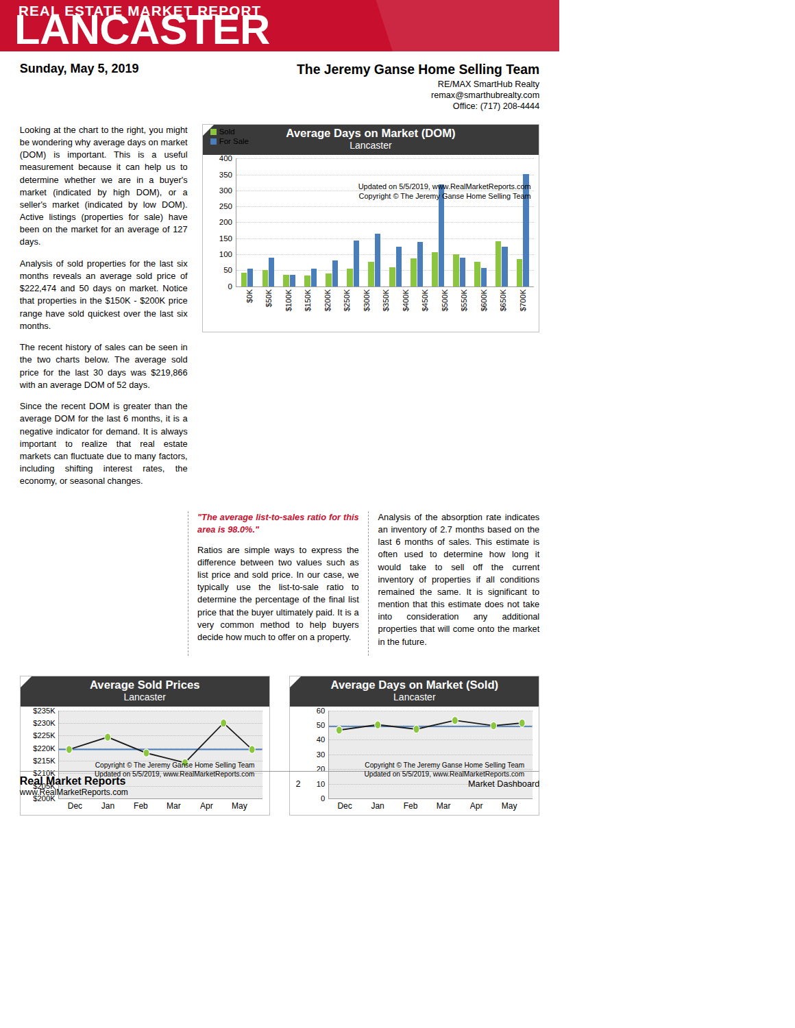REAL ESTATE MARKET REPORT
LANCASTER
Sunday, May 5, 2019
The Jeremy Ganse Home Selling Team
RE/MAX SmartHub Realty
remax@smarthubrealty.com
Office: (717) 208-4444
Looking at the chart to the right, you might be wondering why average days on market (DOM) is important. This is a useful measurement because it can help us to determine whether we are in a buyer's market (indicated by high DOM), or a seller's market (indicated by low DOM). Active listings (properties for sale) have been on the market for an average of 127 days.
Analysis of sold properties for the last six months reveals an average sold price of $222,474 and 50 days on market. Notice that properties in the $150K - $200K price range have sold quickest over the last six months.
The recent history of sales can be seen in the two charts below. The average sold price for the last 30 days was $219,866 with an average DOM of 52 days.
Since the recent DOM is greater than the average DOM for the last 6 months, it is a negative indicator for demand. It is always important to realize that real estate markets can fluctuate due to many factors, including shifting interest rates, the economy, or seasonal changes.
Average Days on Market (DOM)
Lancaster
Sold
For Sale
Updated on 5/5/2019, www.RealMarketReports.com
Copyright © The Jeremy Ganse Home Selling Team
400
350
300
250
200
150
100
50
0
$0K
$50K
$100K
$150K
$200K
$250K
$300K
$350K
$400K
$450K
$500K
$550K
$600K
$650K
$700K
"The average list-to-sales ratio for this area is 98.0%."
Ratios are simple ways to express the difference between two values such as list price and sold price. In our case, we typically use the list-to-sale ratio to determine the percentage of the final list price that the buyer ultimately paid. It is a very common method to help buyers decide how much to offer on a property.
Analysis of the absorption rate indicates an inventory of 2.7 months based on the last 6 months of sales. This estimate is often used to determine how long it would take to sell off the current inventory of properties if all conditions remained the same. It is significant to mention that this estimate does not take into consideration any additional properties that will come onto the market in the future.
Average Sold Prices
Lancaster
$235K
$230K
$225K
$220K
$215K
$210K
$205K
$200K
Copyright © The Jeremy Ganse Home Selling Team
Updated on 5/5/2019, www.RealMarketReports.com
Dec
Jan
Feb
Mar
Apr
May
Average Days on Market (Sold)
Lancaster
60
50
40
30
20
10
0
Copyright © The Jeremy Ganse Home Selling Team
Updated on 5/5/2019, www.RealMarketReports.com
Dec
Jan
Feb
Mar
Apr
May
Real Market Reports
www.RealMarketReports.com
2
Market Dashboard